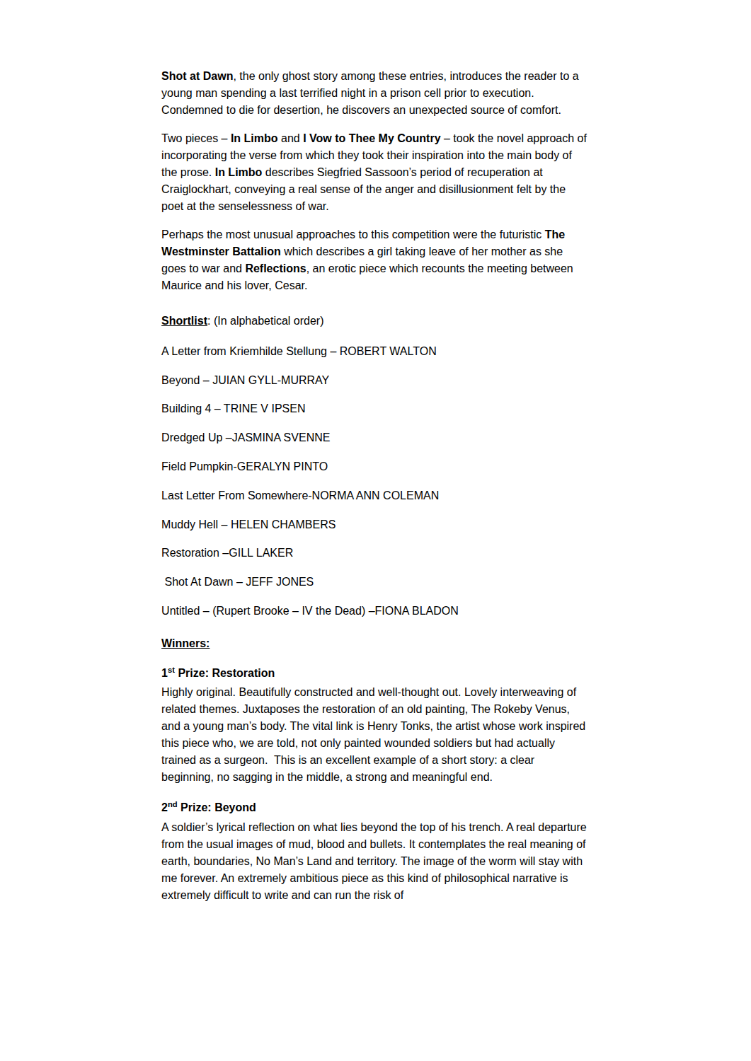Shot at Dawn, the only ghost story among these entries, introduces the reader to a young man spending a last terrified night in a prison cell prior to execution. Condemned to die for desertion, he discovers an unexpected source of comfort.
Two pieces – In Limbo and I Vow to Thee My Country – took the novel approach of incorporating the verse from which they took their inspiration into the main body of the prose. In Limbo describes Siegfried Sassoon’s period of recuperation at Craiglockhart, conveying a real sense of the anger and disillusionment felt by the poet at the senselessness of war.
Perhaps the most unusual approaches to this competition were the futuristic The Westminster Battalion which describes a girl taking leave of her mother as she goes to war and Reflections, an erotic piece which recounts the meeting between Maurice and his lover, Cesar.
Shortlist: (In alphabetical order)
A Letter from Kriemhilde Stellung – ROBERT WALTON
Beyond – JUIAN GYLL-MURRAY
Building 4 – TRINE V IPSEN
Dredged Up –JASMINA SVENNE
Field Pumpkin-GERALYN PINTO
Last Letter From Somewhere-NORMA ANN COLEMAN
Muddy Hell – HELEN CHAMBERS
Restoration –GILL LAKER
Shot At Dawn – JEFF JONES
Untitled – (Rupert Brooke – IV the Dead) –FIONA BLADON
Winners:
1st Prize: Restoration
Highly original. Beautifully constructed and well-thought out. Lovely interweaving of related themes. Juxtaposes the restoration of an old painting, The Rokeby Venus, and a young man’s body. The vital link is Henry Tonks, the artist whose work inspired this piece who, we are told, not only painted wounded soldiers but had actually trained as a surgeon. This is an excellent example of a short story: a clear beginning, no sagging in the middle, a strong and meaningful end.
2nd Prize: Beyond
A soldier’s lyrical reflection on what lies beyond the top of his trench. A real departure from the usual images of mud, blood and bullets. It contemplates the real meaning of earth, boundaries, No Man’s Land and territory. The image of the worm will stay with me forever. An extremely ambitious piece as this kind of philosophical narrative is extremely difficult to write and can run the risk of